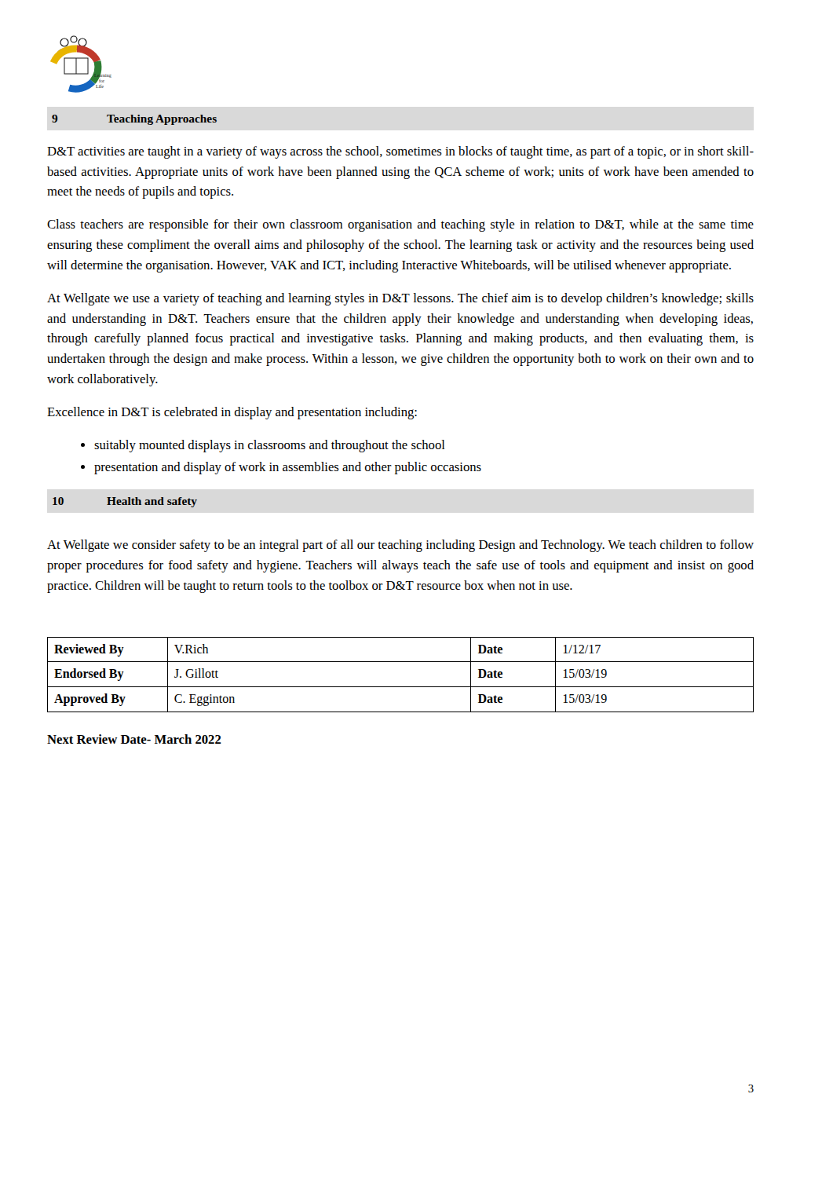Learning for Life
9 Teaching Approaches
D&T activities are taught in a variety of ways across the school, sometimes in blocks of taught time, as part of a topic, or in short skill-based activities. Appropriate units of work have been planned using the QCA scheme of work; units of work have been amended to meet the needs of pupils and topics.
Class teachers are responsible for their own classroom organisation and teaching style in relation to D&T, while at the same time ensuring these compliment the overall aims and philosophy of the school. The learning task or activity and the resources being used will determine the organisation. However, VAK and ICT, including Interactive Whiteboards, will be utilised whenever appropriate.
At Wellgate we use a variety of teaching and learning styles in D&T lessons. The chief aim is to develop children’s knowledge; skills and understanding in D&T. Teachers ensure that the children apply their knowledge and understanding when developing ideas, through carefully planned focus practical and investigative tasks. Planning and making products, and then evaluating them, is undertaken through the design and make process. Within a lesson, we give children the opportunity both to work on their own and to work collaboratively.
Excellence in D&T is celebrated in display and presentation including:
suitably mounted displays in classrooms and throughout the school
presentation and display of work in assemblies and other public occasions
10 Health and safety
At Wellgate we consider safety to be an integral part of all our teaching including Design and Technology. We teach children to follow proper procedures for food safety and hygiene. Teachers will always teach the safe use of tools and equipment and insist on good practice. Children will be taught to return tools to the toolbox or D&T resource box when not in use.
| Reviewed By | V.Rich | Date | 1/12/17 |
| Endorsed By | J. Gillott | Date | 15/03/19 |
| Approved By | C. Egginton | Date | 15/03/19 |
Next Review Date- March 2022
3